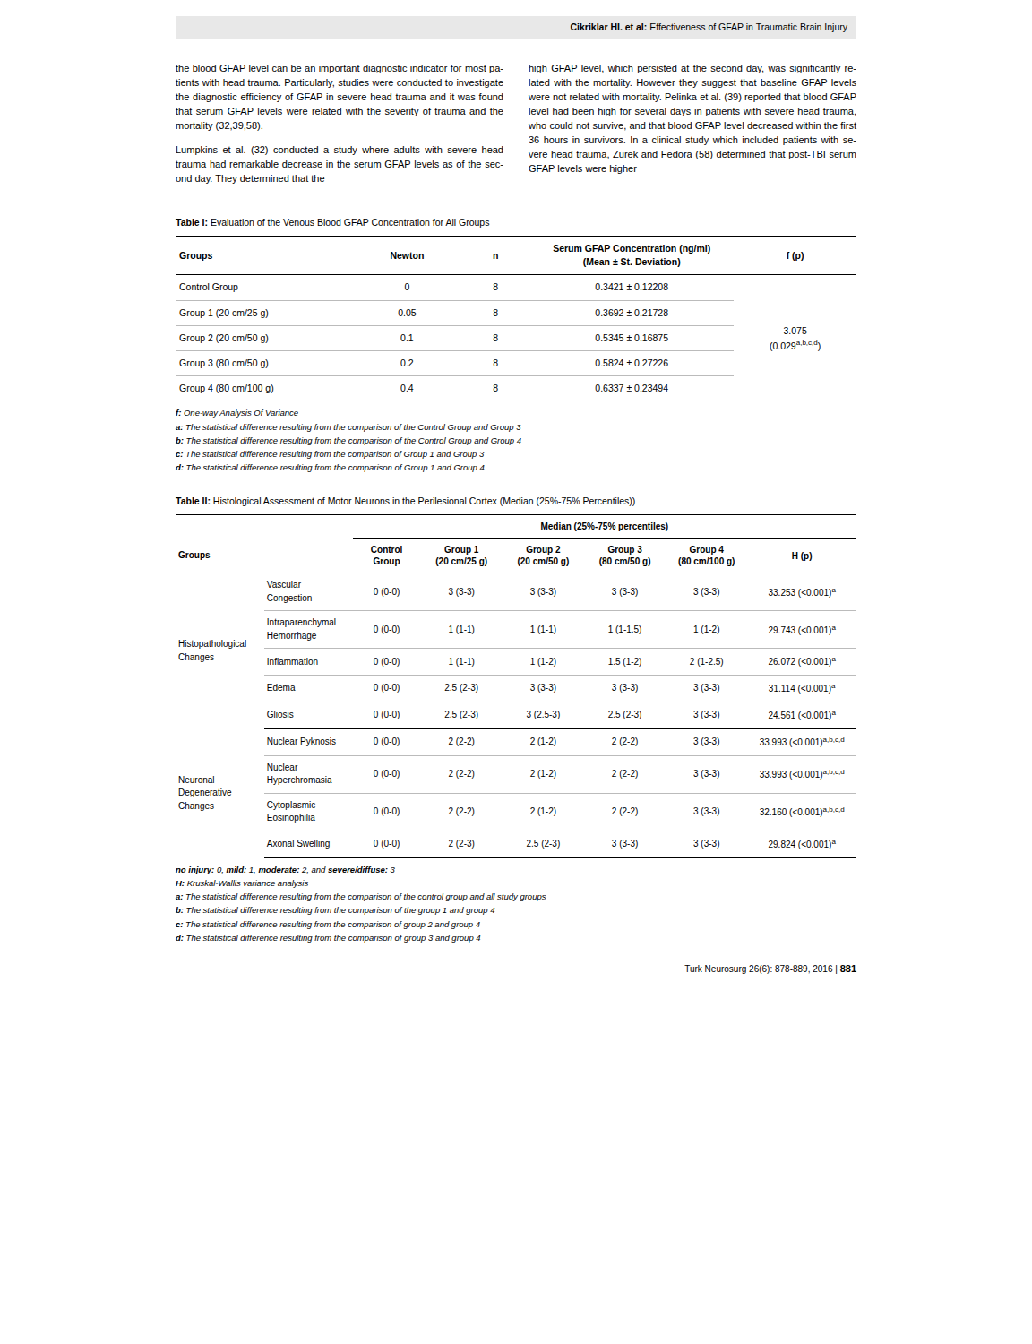Cikriklar HI. et al: Effectiveness of GFAP in Traumatic Brain Injury
the blood GFAP level can be an important diagnostic indicator for most patients with head trauma. Particularly, studies were conducted to investigate the diagnostic efficiency of GFAP in severe head trauma and it was found that serum GFAP levels were related with the severity of trauma and the mortality (32,39,58).
Lumpkins et al. (32) conducted a study where adults with severe head trauma had remarkable decrease in the serum GFAP levels as of the second day. They determined that the
high GFAP level, which persisted at the second day, was significantly related with the mortality. However they suggest that baseline GFAP levels were not related with mortality. Pelinka et al. (39) reported that blood GFAP level had been high for several days in patients with severe head trauma, who could not survive, and that blood GFAP level decreased within the first 36 hours in survivors. In a clinical study which included patients with severe head trauma, Zurek and Fedora (58) determined that post-TBI serum GFAP levels were higher
Table I: Evaluation of the Venous Blood GFAP Concentration for All Groups
| Groups | Newton | n | Serum GFAP Concentration (ng/ml) (Mean ± St. Deviation) | f (p) |
| --- | --- | --- | --- | --- |
| Control Group | 0 | 8 | 0.3421 ± 0.12208 | 3.075 (0.029 a,b,c,d ) |
| Group 1 (20 cm/25 g) | 0.05 | 8 | 0.3692 ± 0.21728 |
| Group 2 (20 cm/50 g) | 0.1 | 8 | 0.5345 ± 0.16875 |
| Group 3 (80 cm/50 g) | 0.2 | 8 | 0.5824 ± 0.27226 |
| Group 4 (80 cm/100 g) | 0.4 | 8 | 0.6337 ± 0.23494 |
f: One-way Analysis Of Variance
a: The statistical difference resulting from the comparison of the Control Group and Group 3
b: The statistical difference resulting from the comparison of the Control Group and Group 4
c: The statistical difference resulting from the comparison of Group 1 and Group 3
d: The statistical difference resulting from the comparison of Group 1 and Group 4
Table II: Histological Assessment of Motor Neurons in the Perilesional Cortex (Median (25%-75% Percentiles))
| | Median (25%-75% percentiles) |
| --- | --- |
| Groups | Control Group | Group 1 (20 cm/25 g) | Group 2 (20 cm/50 g) | Group 3 (80 cm/50 g) | Group 4 (80 cm/100 g) | H (p) |
| Histopathological Changes | Vascular Congestion | 0 (0-0) | 3 (3-3) | 3 (3-3) | 3 (3-3) | 3 (3-3) | 33.253 (<0.001) a |
| Intraparenchymal Hemorrhage | 0 (0-0) | 1 (1-1) | 1 (1-1) | 1 (1-1.5) | 1 (1-2) | 29.743 (<0.001) a |
| Inflammation | 0 (0-0) | 1 (1-1) | 1 (1-2) | 1.5 (1-2) | 2 (1-2.5) | 26.072 (<0.001) a |
| Edema | 0 (0-0) | 2.5 (2-3) | 3 (3-3) | 3 (3-3) | 3 (3-3) | 31.114 (<0.001) a |
| Gliosis | 0 (0-0) | 2.5 (2-3) | 3 (2.5-3) | 2.5 (2-3) | 3 (3-3) | 24.561 (<0.001) a |
| Neuronal Degenerative Changes | Nuclear Pyknosis | 0 (0-0) | 2 (2-2) | 2 (1-2) | 2 (2-2) | 3 (3-3) | 33.993 (<0.001) a,b,c,d |
| Nuclear Hyperchromasia | 0 (0-0) | 2 (2-2) | 2 (1-2) | 2 (2-2) | 3 (3-3) | 33.993 (<0.001) a,b,c,d |
| Cytoplasmic Eosinophilia | 0 (0-0) | 2 (2-2) | 2 (1-2) | 2 (2-2) | 3 (3-3) | 32.160 (<0.001) a,b,c,d |
| Axonal Swelling | 0 (0-0) | 2 (2-3) | 2.5 (2-3) | 3 (3-3) | 3 (3-3) | 29.824 (<0.001) a |
no injury: 0, mild: 1, moderate: 2, and severe/diffuse: 3
H: Kruskal-Wallis variance analysis
a: The statistical difference resulting from the comparison of the control group and all study groups
b: The statistical difference resulting from the comparison of the group 1 and group 4
c: The statistical difference resulting from the comparison of group 2 and group 4
d: The statistical difference resulting from the comparison of group 3 and group 4
Turk Neurosurg 26(6): 878-889, 2016 | 881